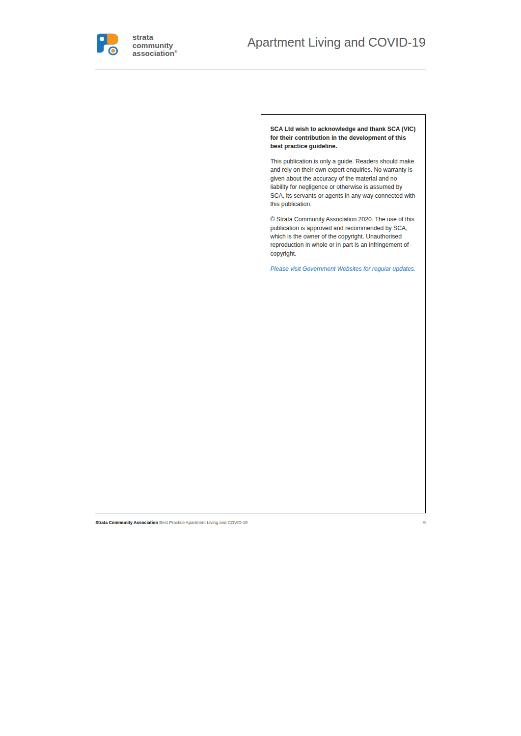strata
community
association®
Apartment Living and COVID-19
SCA Ltd wish to acknowledge and thank SCA (VIC) for their contribution in the development of this best practice guideline.
This publication is only a guide. Readers should make and rely on their own expert enquiries. No warranty is given about the accuracy of the material and no liability for negligence or otherwise is assumed by SCA, its servants or agents in any way connected with this publication.
© Strata Community Association 2020. The use of this publication is approved and recommended by SCA, which is the owner of the copyright. Unauthorised reproduction in whole or in part is an infringement of copyright.
Please visit Government Websites for regular updates.
Strata Community Association Best Practice Apartment Living and COVID-19
9